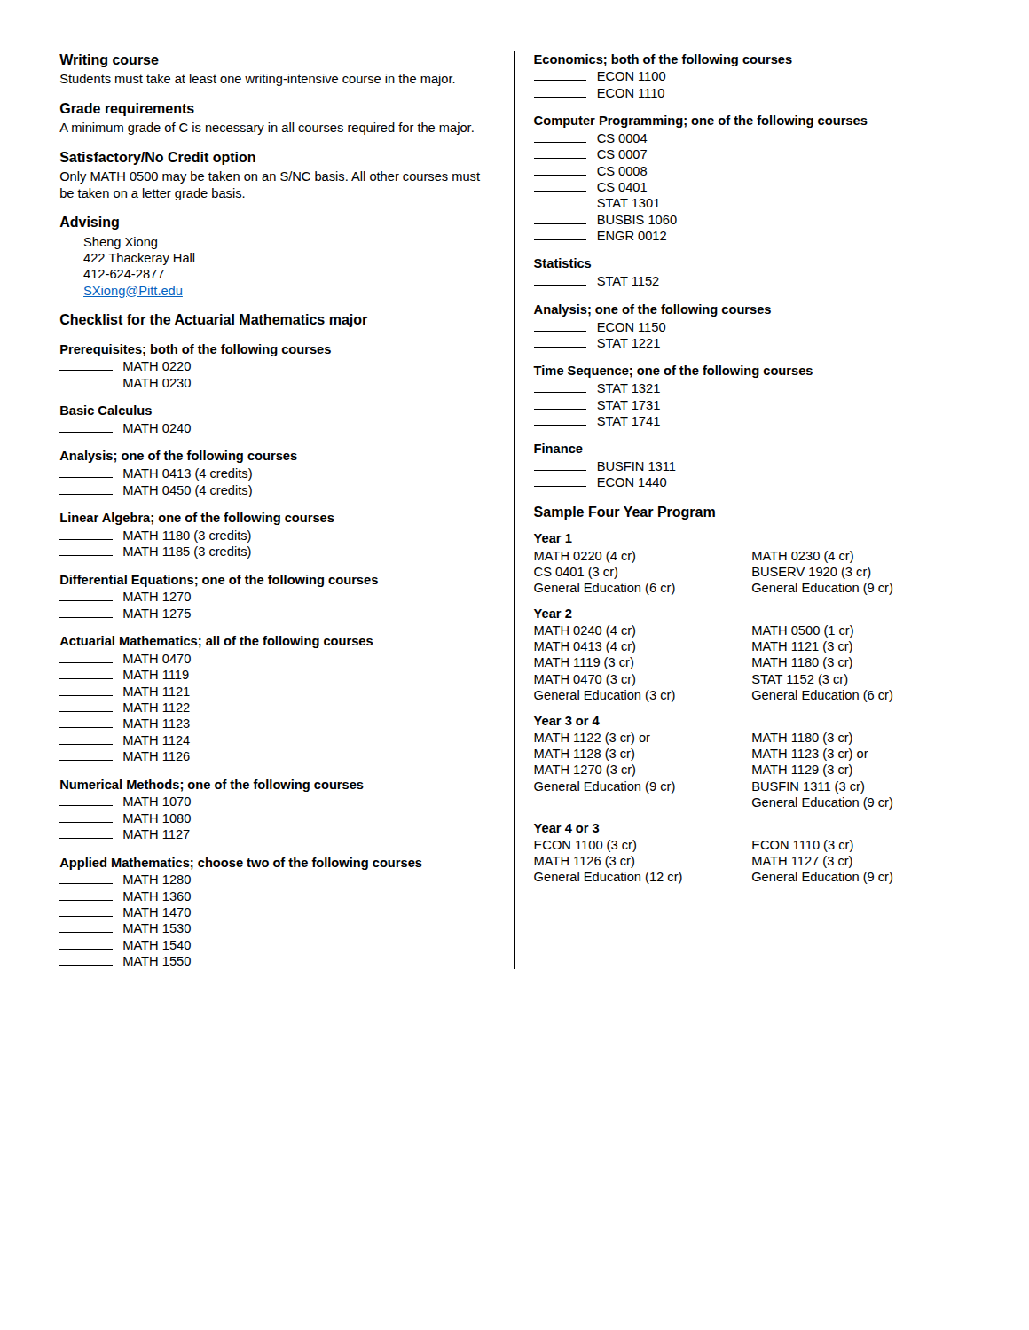Writing course
Students must take at least one writing-intensive course in the major.
Grade requirements
A minimum grade of C is necessary in all courses required for the major.
Satisfactory/No Credit option
Only MATH 0500 may be taken on an S/NC basis. All other courses must be taken on a letter grade basis.
Advising
Sheng Xiong
422 Thackeray Hall
412-624-2877
SXiong@Pitt.edu
Checklist for the Actuarial Mathematics major
Prerequisites; both of the following courses
MATH 0220
MATH 0230
Basic Calculus
MATH 0240
Analysis; one of the following courses
MATH 0413 (4 credits)
MATH 0450 (4 credits)
Linear Algebra; one of the following courses
MATH 1180 (3 credits)
MATH 1185 (3 credits)
Differential Equations; one of the following courses
MATH 1270
MATH 1275
Actuarial Mathematics; all of the following courses
MATH 0470
MATH 1119
MATH 1121
MATH 1122
MATH 1123
MATH 1124
MATH 1126
Numerical Methods; one of the following courses
MATH 1070
MATH 1080
MATH 1127
Applied Mathematics; choose two of the following courses
MATH 1280
MATH 1360
MATH 1470
MATH 1530
MATH 1540
MATH 1550
Economics; both of the following courses
ECON 1100
ECON 1110
Computer Programming; one of the following courses
CS 0004
CS 0007
CS 0008
CS 0401
STAT 1301
BUSBIS 1060
ENGR 0012
Statistics
STAT 1152
Analysis; one of the following courses
ECON 1150
STAT 1221
Time Sequence; one of the following courses
STAT 1321
STAT 1731
STAT 1741
Finance
BUSFIN 1311
ECON 1440
Sample Four Year Program
Year 1
| MATH 0220 (4 cr) | MATH 0230 (4 cr) |
| CS 0401 (3 cr) | BUSERV 1920 (3 cr) |
| General Education (6 cr) | General Education (9 cr) |
Year 2
| MATH 0240 (4 cr) | MATH 0500 (1 cr) |
| MATH 0413 (4 cr) | MATH 1121 (3 cr) |
| MATH 1119 (3 cr) | MATH 1180 (3 cr) |
| MATH 0470 (3 cr) | STAT 1152 (3 cr) |
| General Education (3 cr) | General Education (6 cr) |
Year 3 or 4
| MATH 1122 (3 cr) or | MATH 1180 (3 cr) |
| MATH 1128 (3 cr) | MATH 1123 (3 cr) or |
| MATH 1270 (3 cr) | MATH 1129 (3 cr) |
| General Education (9 cr) | BUSFIN 1311 (3 cr) |
| | General Education (9 cr) |
Year 4 or 3
| ECON 1100 (3 cr) | ECON 1110 (3 cr) |
| MATH 1126 (3 cr) | MATH 1127 (3 cr) |
| General Education (12 cr) | General Education (9 cr) |